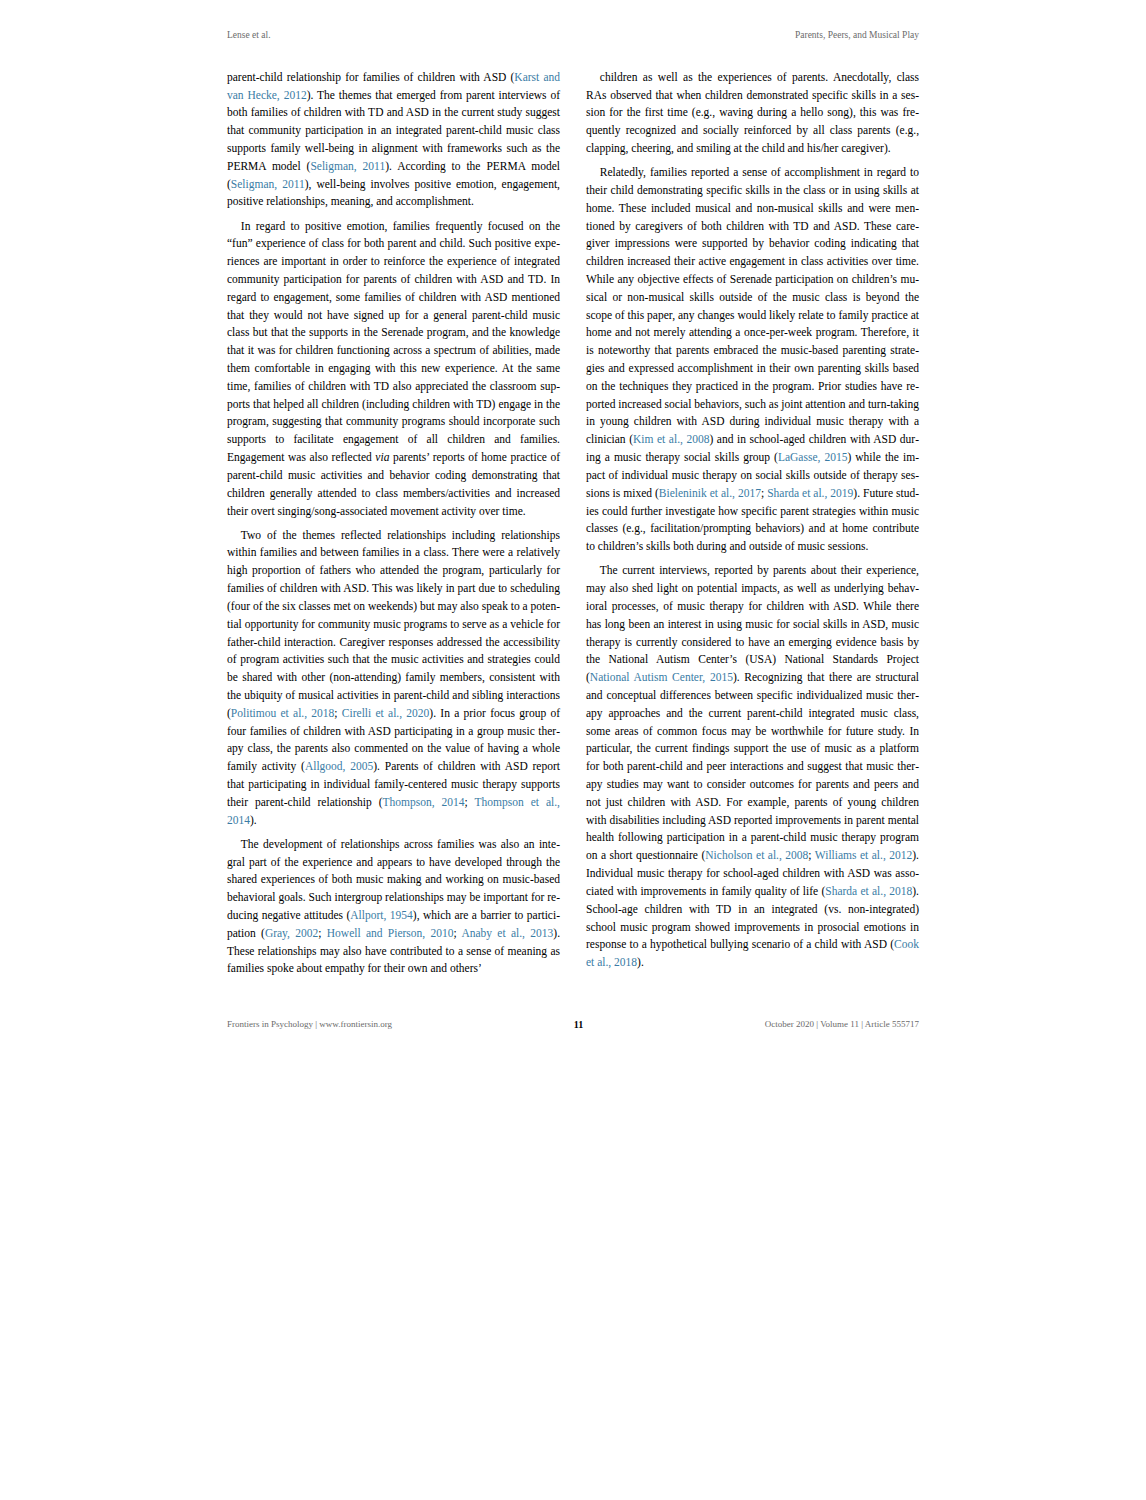Lense et al.
Parents, Peers, and Musical Play
parent-child relationship for families of children with ASD (Karst and van Hecke, 2012). The themes that emerged from parent interviews of both families of children with TD and ASD in the current study suggest that community participation in an integrated parent-child music class supports family well-being in alignment with frameworks such as the PERMA model (Seligman, 2011). According to the PERMA model (Seligman, 2011), well-being involves positive emotion, engagement, positive relationships, meaning, and accomplishment.
In regard to positive emotion, families frequently focused on the “fun” experience of class for both parent and child. Such positive experiences are important in order to reinforce the experience of integrated community participation for parents of children with ASD and TD. In regard to engagement, some families of children with ASD mentioned that they would not have signed up for a general parent-child music class but that the supports in the Serenade program, and the knowledge that it was for children functioning across a spectrum of abilities, made them comfortable in engaging with this new experience. At the same time, families of children with TD also appreciated the classroom supports that helped all children (including children with TD) engage in the program, suggesting that community programs should incorporate such supports to facilitate engagement of all children and families. Engagement was also reflected via parents’ reports of home practice of parent-child music activities and behavior coding demonstrating that children generally attended to class members/activities and increased their overt singing/song-associated movement activity over time.
Two of the themes reflected relationships including relationships within families and between families in a class. There were a relatively high proportion of fathers who attended the program, particularly for families of children with ASD. This was likely in part due to scheduling (four of the six classes met on weekends) but may also speak to a potential opportunity for community music programs to serve as a vehicle for father-child interaction. Caregiver responses addressed the accessibility of program activities such that the music activities and strategies could be shared with other (non-attending) family members, consistent with the ubiquity of musical activities in parent-child and sibling interactions (Politimou et al., 2018; Cirelli et al., 2020). In a prior focus group of four families of children with ASD participating in a group music therapy class, the parents also commented on the value of having a whole family activity (Allgood, 2005). Parents of children with ASD report that participating in individual family-centered music therapy supports their parent-child relationship (Thompson, 2014; Thompson et al., 2014).
The development of relationships across families was also an integral part of the experience and appears to have developed through the shared experiences of both music making and working on music-based behavioral goals. Such intergroup relationships may be important for reducing negative attitudes (Allport, 1954), which are a barrier to participation (Gray, 2002; Howell and Pierson, 2010; Anaby et al., 2013). These relationships may also have contributed to a sense of meaning as families spoke about empathy for their own and others’
children as well as the experiences of parents. Anecdotally, class RAs observed that when children demonstrated specific skills in a session for the first time (e.g., waving during a hello song), this was frequently recognized and socially reinforced by all class parents (e.g., clapping, cheering, and smiling at the child and his/her caregiver).
Relatedly, families reported a sense of accomplishment in regard to their child demonstrating specific skills in the class or in using skills at home. These included musical and non-musical skills and were mentioned by caregivers of both children with TD and ASD. These caregiver impressions were supported by behavior coding indicating that children increased their active engagement in class activities over time. While any objective effects of Serenade participation on children’s musical or non-musical skills outside of the music class is beyond the scope of this paper, any changes would likely relate to family practice at home and not merely attending a once-per-week program. Therefore, it is noteworthy that parents embraced the music-based parenting strategies and expressed accomplishment in their own parenting skills based on the techniques they practiced in the program. Prior studies have reported increased social behaviors, such as joint attention and turn-taking in young children with ASD during individual music therapy with a clinician (Kim et al., 2008) and in school-aged children with ASD during a music therapy social skills group (LaGasse, 2015) while the impact of individual music therapy on social skills outside of therapy sessions is mixed (Bieleninik et al., 2017; Sharda et al., 2019). Future studies could further investigate how specific parent strategies within music classes (e.g., facilitation/prompting behaviors) and at home contribute to children’s skills both during and outside of music sessions.
The current interviews, reported by parents about their experience, may also shed light on potential impacts, as well as underlying behavioral processes, of music therapy for children with ASD. While there has long been an interest in using music for social skills in ASD, music therapy is currently considered to have an emerging evidence basis by the National Autism Center’s (USA) National Standards Project (National Autism Center, 2015). Recognizing that there are structural and conceptual differences between specific individualized music therapy approaches and the current parent-child integrated music class, some areas of common focus may be worthwhile for future study. In particular, the current findings support the use of music as a platform for both parent-child and peer interactions and suggest that music therapy studies may want to consider outcomes for parents and peers and not just children with ASD. For example, parents of young children with disabilities including ASD reported improvements in parent mental health following participation in a parent-child music therapy program on a short questionnaire (Nicholson et al., 2008; Williams et al., 2012). Individual music therapy for school-aged children with ASD was associated with improvements in family quality of life (Sharda et al., 2018). School-age children with TD in an integrated (vs. non-integrated) school music program showed improvements in prosocial emotions in response to a hypothetical bullying scenario of a child with ASD (Cook et al., 2018).
Frontiers in Psychology | www.frontiersin.org
11
October 2020 | Volume 11 | Article 555717